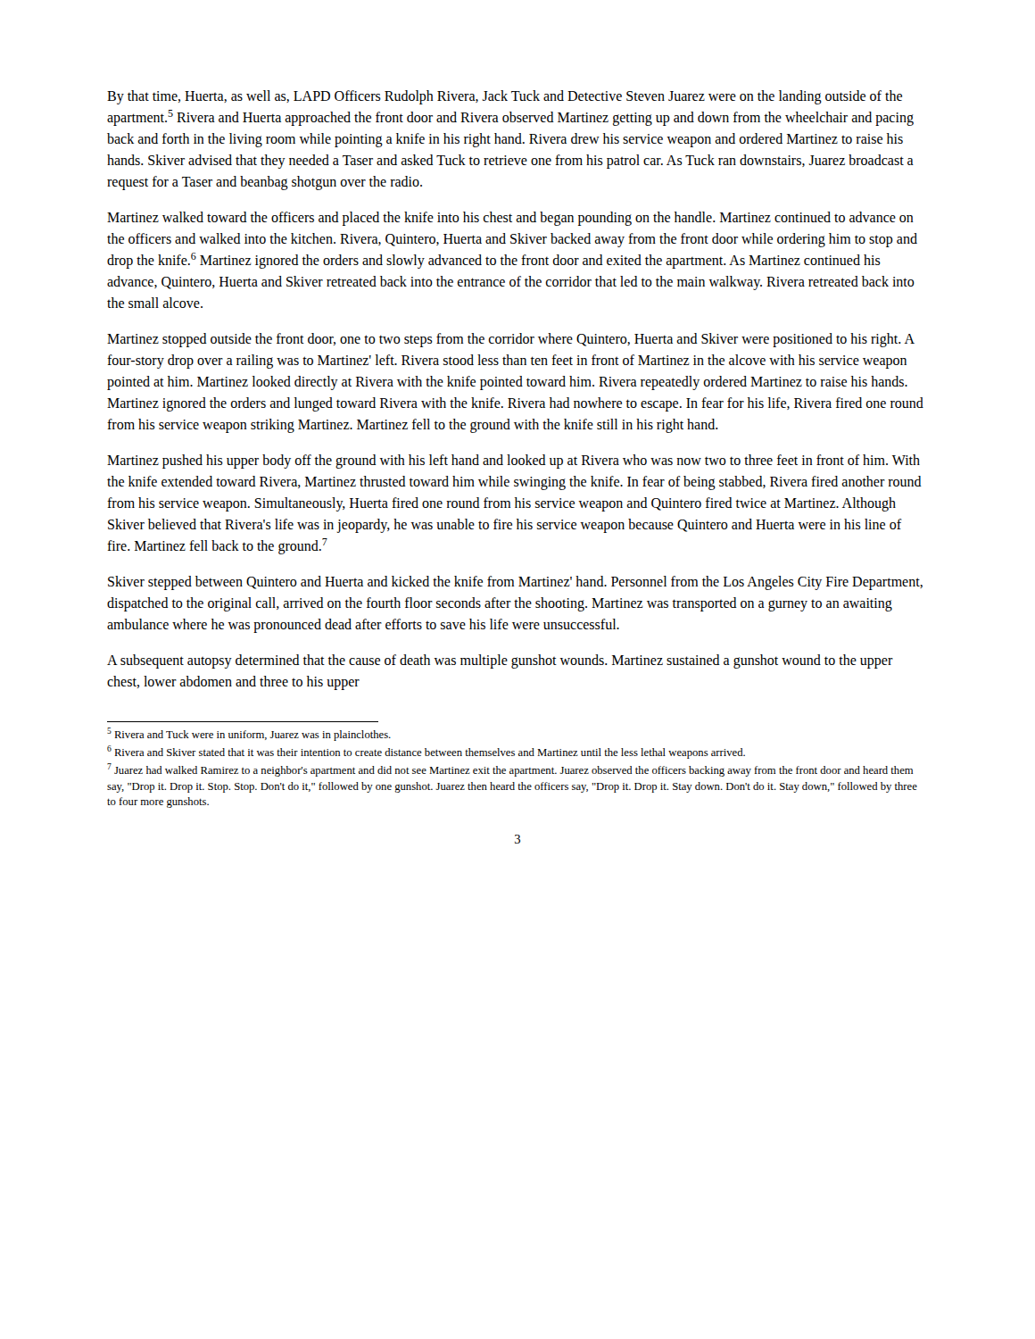By that time, Huerta, as well as, LAPD Officers Rudolph Rivera, Jack Tuck and Detective Steven Juarez were on the landing outside of the apartment.5 Rivera and Huerta approached the front door and Rivera observed Martinez getting up and down from the wheelchair and pacing back and forth in the living room while pointing a knife in his right hand. Rivera drew his service weapon and ordered Martinez to raise his hands. Skiver advised that they needed a Taser and asked Tuck to retrieve one from his patrol car. As Tuck ran downstairs, Juarez broadcast a request for a Taser and beanbag shotgun over the radio.
Martinez walked toward the officers and placed the knife into his chest and began pounding on the handle. Martinez continued to advance on the officers and walked into the kitchen. Rivera, Quintero, Huerta and Skiver backed away from the front door while ordering him to stop and drop the knife.6 Martinez ignored the orders and slowly advanced to the front door and exited the apartment. As Martinez continued his advance, Quintero, Huerta and Skiver retreated back into the entrance of the corridor that led to the main walkway. Rivera retreated back into the small alcove.
Martinez stopped outside the front door, one to two steps from the corridor where Quintero, Huerta and Skiver were positioned to his right. A four-story drop over a railing was to Martinez' left. Rivera stood less than ten feet in front of Martinez in the alcove with his service weapon pointed at him. Martinez looked directly at Rivera with the knife pointed toward him. Rivera repeatedly ordered Martinez to raise his hands. Martinez ignored the orders and lunged toward Rivera with the knife. Rivera had nowhere to escape. In fear for his life, Rivera fired one round from his service weapon striking Martinez. Martinez fell to the ground with the knife still in his right hand.
Martinez pushed his upper body off the ground with his left hand and looked up at Rivera who was now two to three feet in front of him. With the knife extended toward Rivera, Martinez thrusted toward him while swinging the knife. In fear of being stabbed, Rivera fired another round from his service weapon. Simultaneously, Huerta fired one round from his service weapon and Quintero fired twice at Martinez. Although Skiver believed that Rivera's life was in jeopardy, he was unable to fire his service weapon because Quintero and Huerta were in his line of fire. Martinez fell back to the ground.7
Skiver stepped between Quintero and Huerta and kicked the knife from Martinez' hand. Personnel from the Los Angeles City Fire Department, dispatched to the original call, arrived on the fourth floor seconds after the shooting. Martinez was transported on a gurney to an awaiting ambulance where he was pronounced dead after efforts to save his life were unsuccessful.
A subsequent autopsy determined that the cause of death was multiple gunshot wounds. Martinez sustained a gunshot wound to the upper chest, lower abdomen and three to his upper
5 Rivera and Tuck were in uniform, Juarez was in plainclothes.
6 Rivera and Skiver stated that it was their intention to create distance between themselves and Martinez until the less lethal weapons arrived.
7 Juarez had walked Ramirez to a neighbor's apartment and did not see Martinez exit the apartment. Juarez observed the officers backing away from the front door and heard them say, "Drop it. Drop it. Stop. Stop. Don't do it," followed by one gunshot. Juarez then heard the officers say, "Drop it. Drop it. Stay down. Don't do it. Stay down," followed by three to four more gunshots.
3